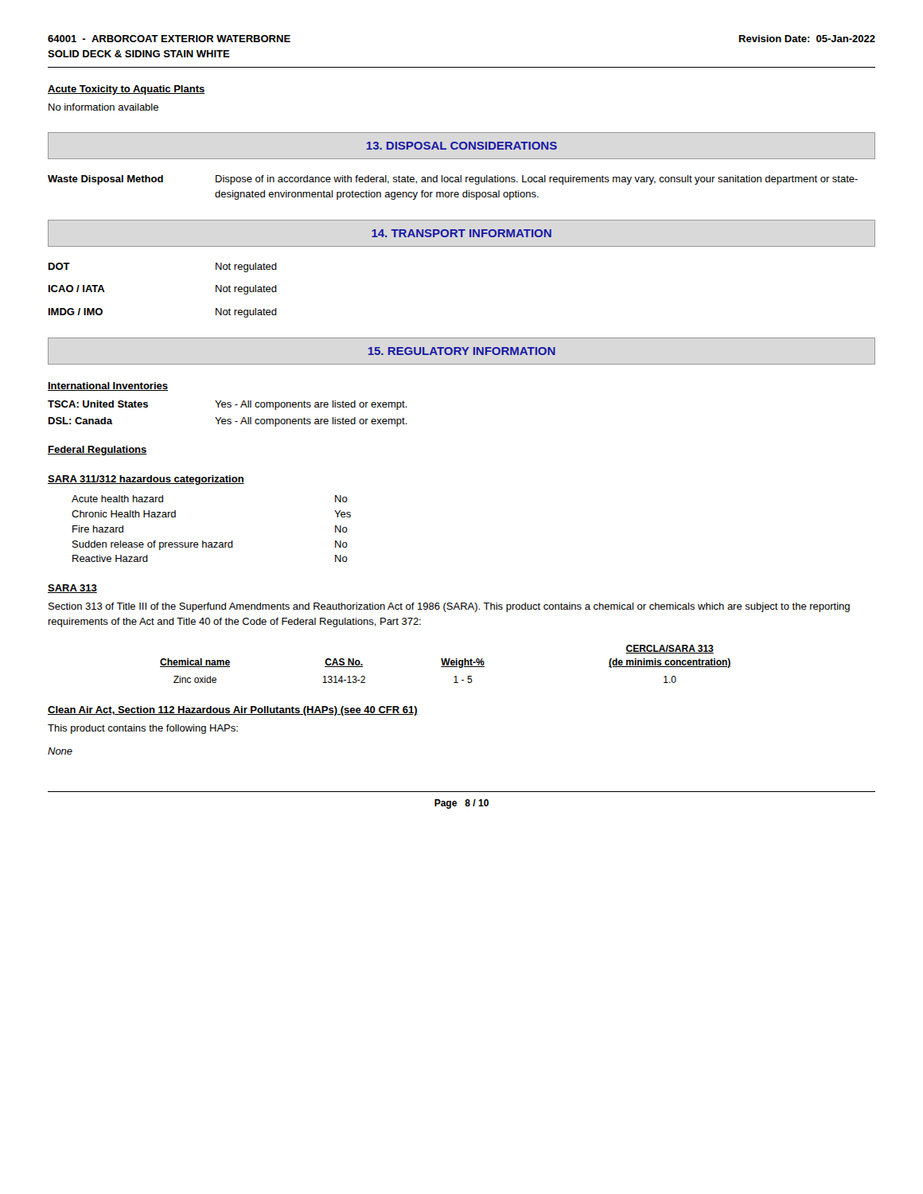64001 - ARBORCOAT EXTERIOR WATERBORNE
SOLID DECK & SIDING STAIN WHITE
Revision Date: 05-Jan-2022
Acute Toxicity to Aquatic Plants
No information available
13. DISPOSAL CONSIDERATIONS
Waste Disposal Method
Dispose of in accordance with federal, state, and local regulations. Local requirements may vary, consult your sanitation department or state-designated environmental protection agency for more disposal options.
14. TRANSPORT INFORMATION
DOT
Not regulated
ICAO / IATA
Not regulated
IMDG / IMO
Not regulated
15. REGULATORY INFORMATION
International Inventories
TSCA: United States
Yes - All components are listed or exempt.
DSL: Canada
Yes - All components are listed or exempt.
Federal Regulations
SARA 311/312 hazardous categorization
Acute health hazard
No
Chronic Health Hazard
Yes
Fire hazard
No
Sudden release of pressure hazard
No
Reactive Hazard
No
SARA 313
Section 313 of Title III of the Superfund Amendments and Reauthorization Act of 1986 (SARA). This product contains a chemical or chemicals which are subject to the reporting requirements of the Act and Title 40 of the Code of Federal Regulations, Part 372:
| Chemical name | CAS No. | Weight-% | CERCLA/SARA 313 (de minimis concentration) |
| --- | --- | --- | --- |
| Zinc oxide | 1314-13-2 | 1 - 5 | 1.0 |
Clean Air Act, Section 112 Hazardous Air Pollutants (HAPs) (see 40 CFR 61)
This product contains the following HAPs:
None
Page 8 / 10